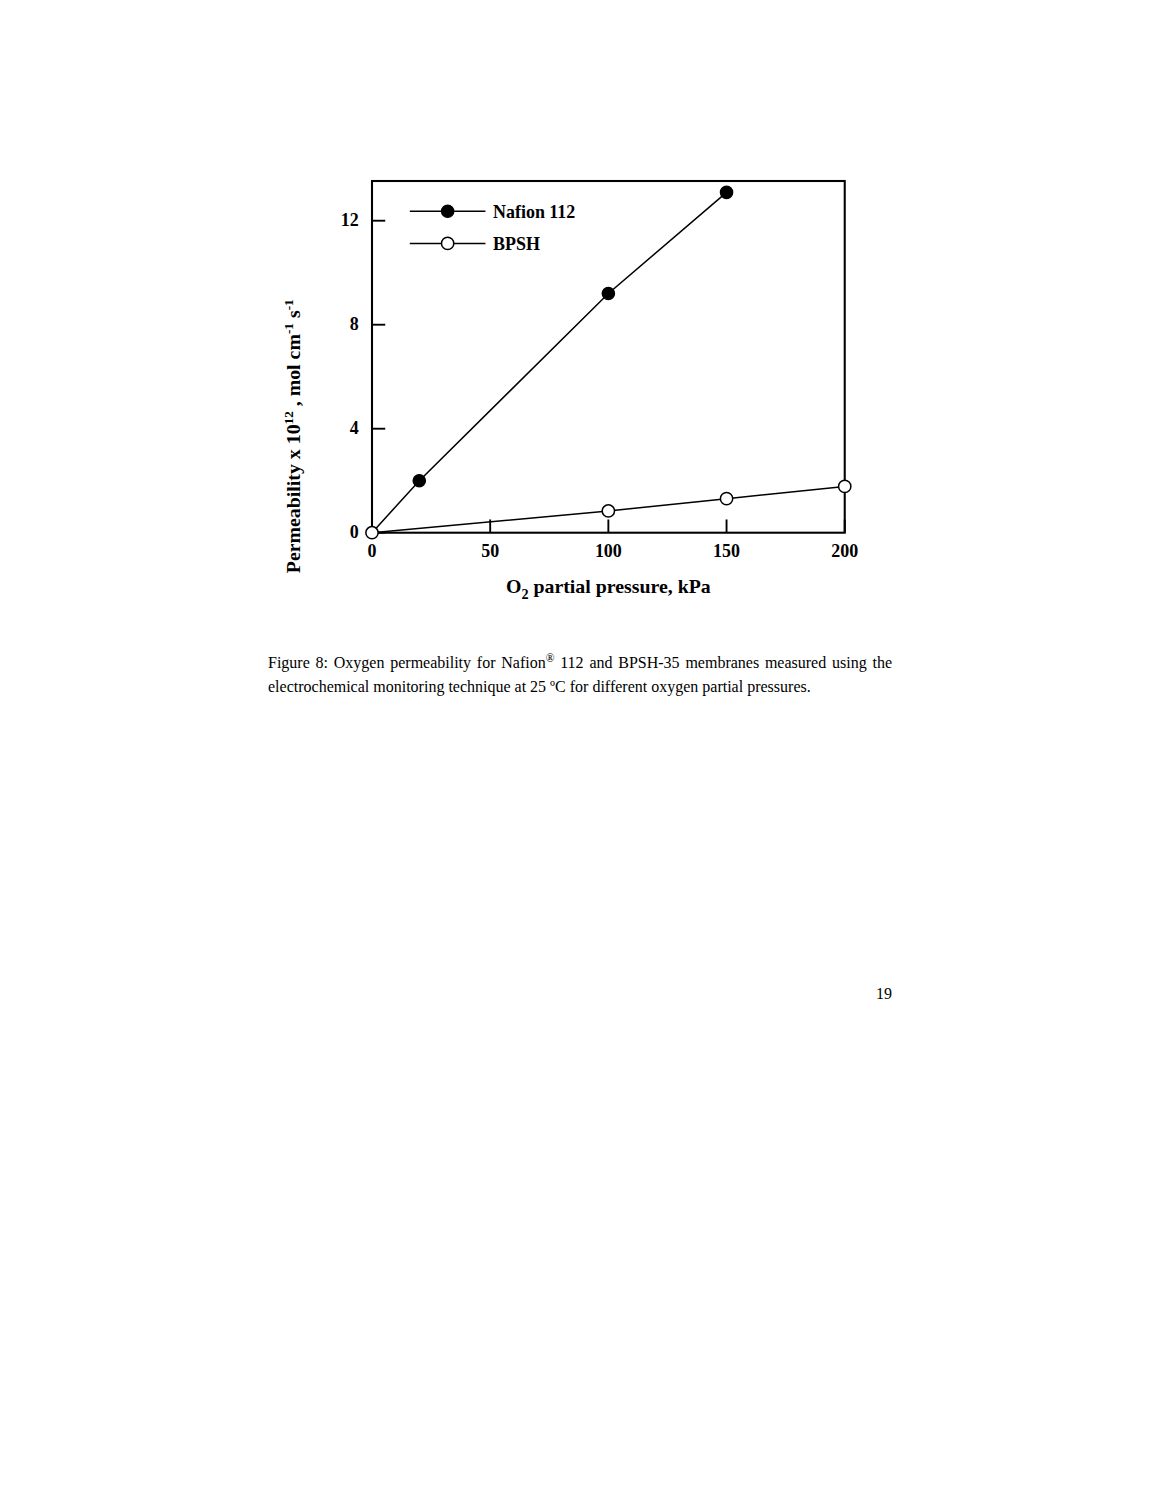Permeability x 1012 , mol cm-1 s-1 12 8 4 0 0 50 100 150 200 O2 partial pressure, kPa Nafion 112 BPSH
Figure 8: Oxygen permeability for Nafion® 112 and BPSH-35 membranes measured using the electrochemical monitoring technique at 25 ºC for different oxygen partial pressures.
19